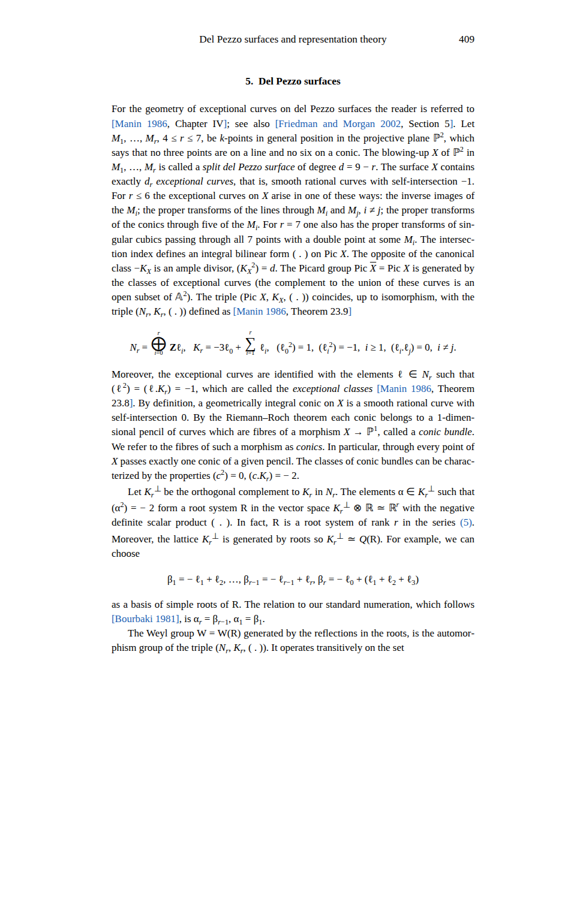Del Pezzo surfaces and representation theory 409
5. Del Pezzo surfaces
For the geometry of exceptional curves on del Pezzo surfaces the reader is referred to [Manin 1986, Chapter IV]; see also [Friedman and Morgan 2002, Section 5]. Let M1, …, Mr, 4 ≤ r ≤ 7, be k-points in general position in the projective plane ℙ2, which says that no three points are on a line and no six on a conic. The blowing-up X of ℙ2 in M1, …, Mr is called a split del Pezzo surface of degree d = 9 − r. The surface X contains exactly dr exceptional curves, that is, smooth rational curves with self-intersection −1. For r ≤ 6 the exceptional curves on X arise in one of these ways: the inverse images of the Mi; the proper transforms of the lines through Mi and Mj, i ≠ j; the proper transforms of the conics through five of the Mi. For r = 7 one also has the proper transforms of singular cubics passing through all 7 points with a double point at some Mi. The intersection index defines an integral bilinear form ( . ) on Pic X. The opposite of the canonical class −KX is an ample divisor, (KX2) = d. The Picard group Pic X = Pic X is generated by the classes of exceptional curves (the complement to the union of these curves is an open subset of 𝔸2). The triple (Pic X, KX, ( . )) coincides, up to isomorphism, with the triple (Nr, Kr, ( . )) defined as [Manin 1986, Theorem 23.9]
Nr = r⨁i=0 Zℓi, Kr = −3ℓ0 + r∑i=1 ℓi, (ℓ02) = 1, (ℓi2) = −1, i ≥ 1, (ℓi.ℓj) = 0, i ≠ j.
Moreover, the exceptional curves are identified with the elements ℓ ∈ Nr such that (ℓ2) = (ℓ.Kr) = −1, which are called the exceptional classes [Manin 1986, Theorem 23.8]. By definition, a geometrically integral conic on X is a smooth rational curve with self-intersection 0. By the Riemann–Roch theorem each conic belongs to a 1-dimensional pencil of curves which are fibres of a morphism X → ℙ1, called a conic bundle. We refer to the fibres of such a morphism as conics. In particular, through every point of X passes exactly one conic of a given pencil. The classes of conic bundles can be characterized by the properties (c2) = 0, (c.Kr) = − 2.
Let Kr⊥ be the orthogonal complement to Kr in Nr. The elements α ∈ Kr⊥ such that (α2) = − 2 form a root system R in the vector space Kr⊥ ⊗ ℝ ≃ ℝr with the negative definite scalar product ( . ). In fact, R is a root system of rank r in the series (5). Moreover, the lattice Kr⊥ is generated by roots so Kr⊥ ≃ Q(R). For example, we can choose
β1 = − ℓ1 + ℓ2, …, βr−1 = − ℓr−1 + ℓr, βr = − ℓ0 + (ℓ1 + ℓ2 + ℓ3)
as a basis of simple roots of R. The relation to our standard numeration, which follows [Bourbaki 1981], is αr = βr−1, α1 = β1.
The Weyl group W = W(R) generated by the reflections in the roots, is the automorphism group of the triple (Nr, Kr, ( . )). It operates transitively on the set